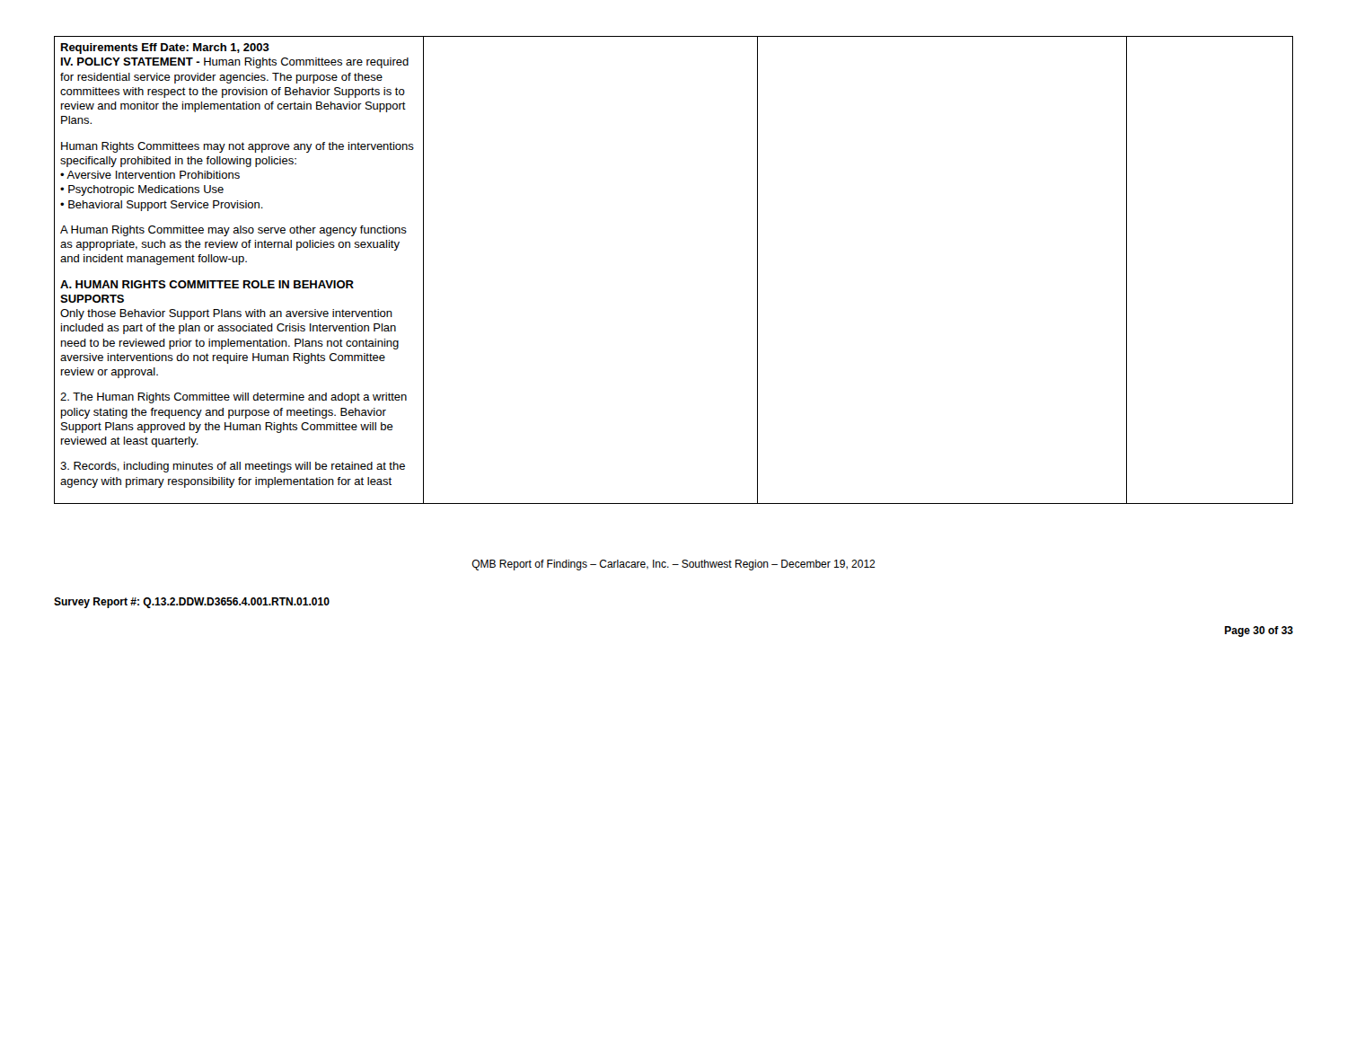| Requirements Eff Date: March 1, 2003 IV. POLICY STATEMENT - Human Rights Committees are required for residential service provider agencies. The purpose of these committees with respect to the provision of Behavior Supports is to review and monitor the implementation of certain Behavior Support Plans. Human Rights Committees may not approve any of the interventions specifically prohibited in the following policies: • Aversive Intervention Prohibitions • Psychotropic Medications Use • Behavioral Support Service Provision. A Human Rights Committee may also serve other agency functions as appropriate, such as the review of internal policies on sexuality and incident management follow-up. A. HUMAN RIGHTS COMMITTEE ROLE IN BEHAVIOR SUPPORTS Only those Behavior Support Plans with an aversive intervention included as part of the plan or associated Crisis Intervention Plan need to be reviewed prior to implementation. Plans not containing aversive interventions do not require Human Rights Committee review or approval. 2. The Human Rights Committee will determine and adopt a written policy stating the frequency and purpose of meetings. Behavior Support Plans approved by the Human Rights Committee will be reviewed at least quarterly. 3. Records, including minutes of all meetings will be retained at the agency with primary responsibility for implementation for at least | | | |
QMB Report of Findings – Carlacare, Inc. – Southwest Region – December 19, 2012
Survey Report #: Q.13.2.DDW.D3656.4.001.RTN.01.010
Page 30 of 33